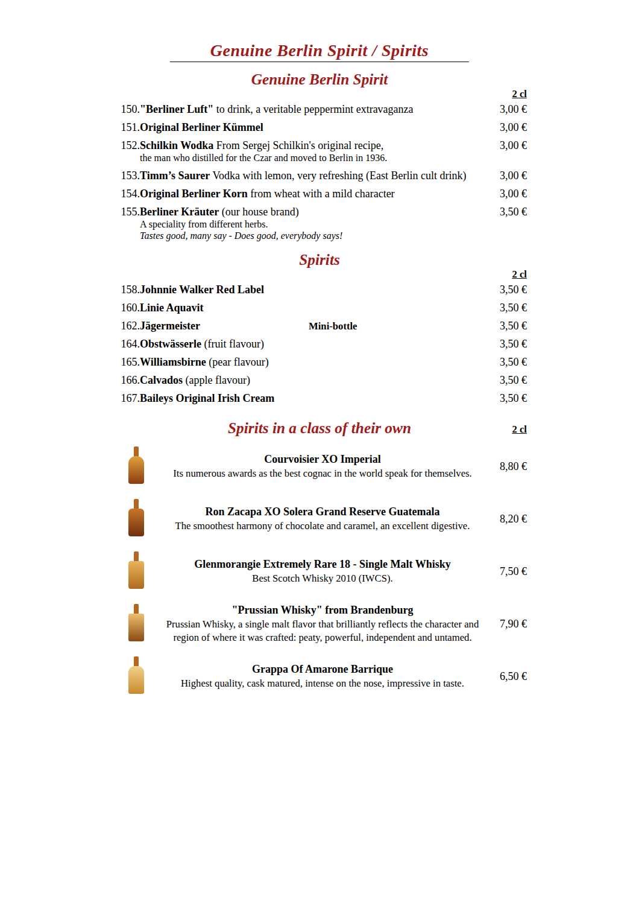Genuine Berlin Spirit / Spirits
Genuine Berlin Spirit
2 cl
| 150. | "Berliner Luft" to drink, a veritable peppermint extravaganza | 3,00 € |
| 151. | Original Berliner Kümmel | 3,00 € |
| 152. | Schilkin Wodka From Sergej Schilkin's original recipe, the man who distilled for the Czar and moved to Berlin in 1936. | 3,00 € |
| 153. | Timm’s Saurer Vodka with lemon, very refreshing (East Berlin cult drink) | 3,00 € |
| 154. | Original Berliner Korn from wheat with a mild character | 3,00 € |
| 155. | Berliner Kräuter (our house brand) A speciality from different herbs. Tastes good, many say - Does good, everybody says! | 3,50 € |
Spirits
2 cl
| 158. | Johnnie Walker Red Label | 3,50 € |
| 160. | Linie Aquavit | 3,50 € |
| 162. | Jägermeister Mini-bottle | 3,50 € |
| 164. | Obstwässerle (fruit flavour) | 3,50 € |
| 165. | Williamsbirne (pear flavour) | 3,50 € |
| 166. | Calvados (apple flavour) | 3,50 € |
| 167. | Baileys Original Irish Cream | 3,50 € |
Spirits in a class of their own
2 cl
| | Courvoisier XO Imperial Its numerous awards as the best cognac in the world speak for themselves. | 8,80 € |
| | Ron Zacapa XO Solera Grand Reserve Guatemala The smoothest harmony of chocolate and caramel, an excellent digestive. | 8,20 € |
| | Glenmorangie Extremely Rare 18 - Single Malt Whisky Best Scotch Whisky 2010 (IWCS). | 7,50 € |
| | "Prussian Whisky" from Brandenburg Prussian Whisky, a single malt flavor that brilliantly reflects the character and region of where it was crafted: peaty, powerful, independent and untamed. | 7,90 € |
| | Grappa Of Amarone Barrique Highest quality, cask matured, intense on the nose, impressive in taste. | 6,50 € |